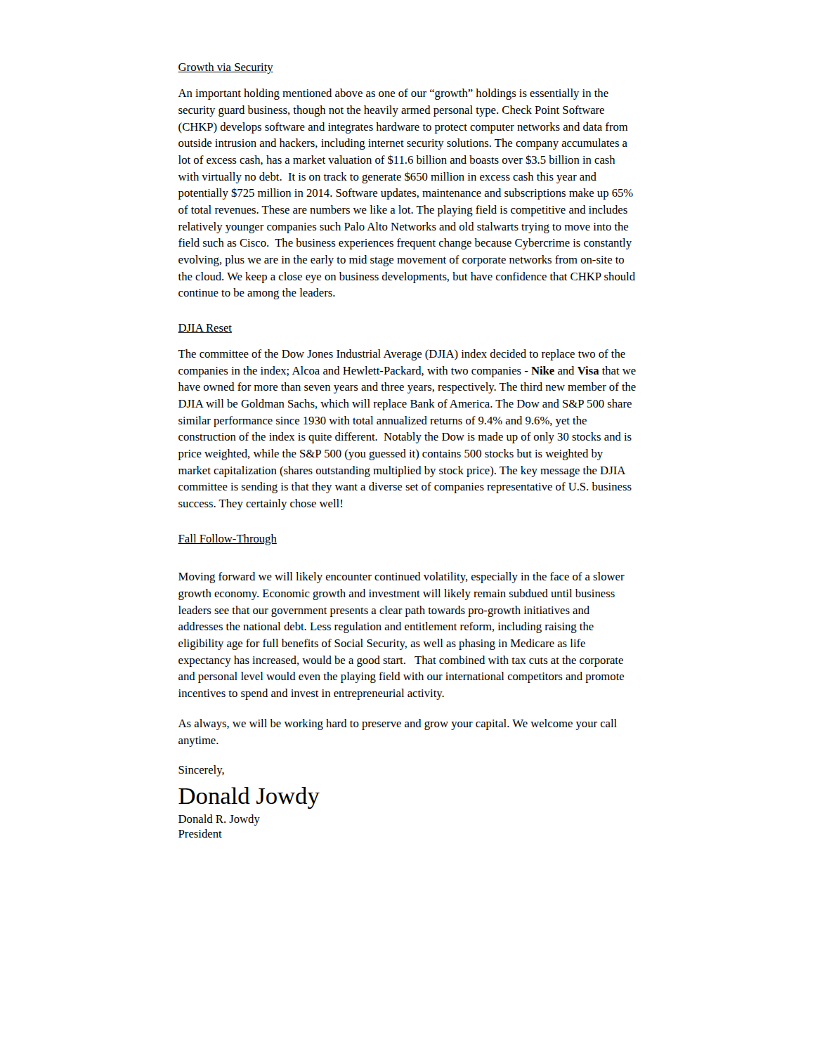Growth via Security
An important holding mentioned above as one of our “growth” holdings is essentially in the security guard business, though not the heavily armed personal type. Check Point Software (CHKP) develops software and integrates hardware to protect computer networks and data from outside intrusion and hackers, including internet security solutions. The company accumulates a lot of excess cash, has a market valuation of $11.6 billion and boasts over $3.5 billion in cash with virtually no debt. It is on track to generate $650 million in excess cash this year and potentially $725 million in 2014. Software updates, maintenance and subscriptions make up 65% of total revenues. These are numbers we like a lot. The playing field is competitive and includes relatively younger companies such Palo Alto Networks and old stalwarts trying to move into the field such as Cisco. The business experiences frequent change because Cybercrime is constantly evolving, plus we are in the early to mid stage movement of corporate networks from on-site to the cloud. We keep a close eye on business developments, but have confidence that CHKP should continue to be among the leaders.
DJIA Reset
The committee of the Dow Jones Industrial Average (DJIA) index decided to replace two of the companies in the index; Alcoa and Hewlett-Packard, with two companies - Nike and Visa that we have owned for more than seven years and three years, respectively. The third new member of the DJIA will be Goldman Sachs, which will replace Bank of America. The Dow and S&P 500 share similar performance since 1930 with total annualized returns of 9.4% and 9.6%, yet the construction of the index is quite different. Notably the Dow is made up of only 30 stocks and is price weighted, while the S&P 500 (you guessed it) contains 500 stocks but is weighted by market capitalization (shares outstanding multiplied by stock price). The key message the DJIA committee is sending is that they want a diverse set of companies representative of U.S. business success. They certainly chose well!
Fall Follow-Through
Moving forward we will likely encounter continued volatility, especially in the face of a slower growth economy. Economic growth and investment will likely remain subdued until business leaders see that our government presents a clear path towards pro-growth initiatives and addresses the national debt. Less regulation and entitlement reform, including raising the eligibility age for full benefits of Social Security, as well as phasing in Medicare as life expectancy has increased, would be a good start. That combined with tax cuts at the corporate and personal level would even the playing field with our international competitors and promote incentives to spend and invest in entrepreneurial activity.
As always, we will be working hard to preserve and grow your capital. We welcome your call anytime.
Sincerely,
Donald Jowdy
Donald R. Jowdy
President